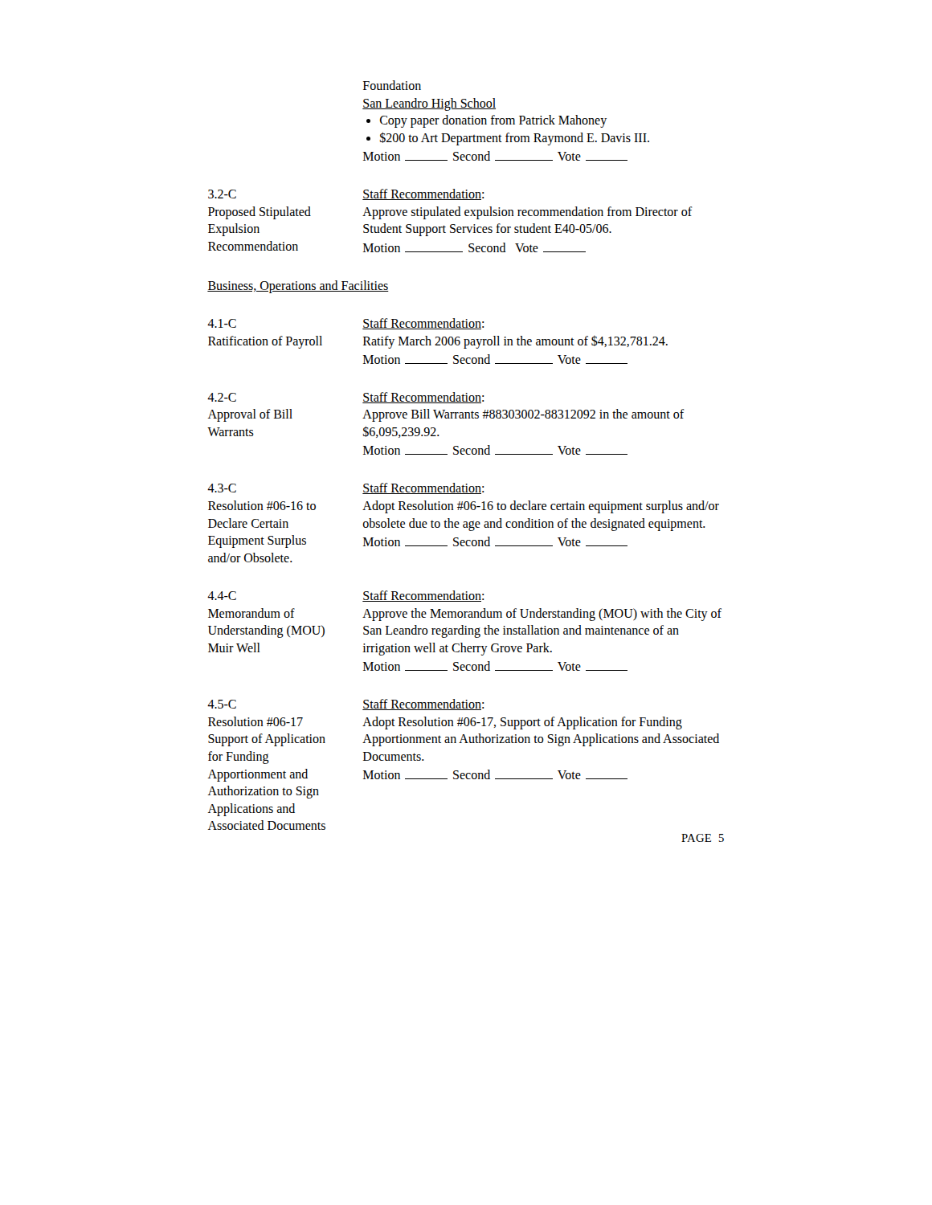| | Foundation San Leandro High School Copy paper donation from Patrick Mahoney $200 to Art Department from Raymond E. Davis III. Motion Second Vote |
| 3.2-C Proposed Stipulated Expulsion Recommendation | Staff Recommendation : Approve stipulated expulsion recommendation from Director of Student Support Services for student E40-05/06. Motion Second Vote |
| Business, Operations and Facilities |
| 4.1-C Ratification of Payroll | Staff Recommendation : Ratify March 2006 payroll in the amount of $4,132,781.24. Motion Second Vote |
| 4.2-C Approval of Bill Warrants | Staff Recommendation : Approve Bill Warrants #88303002-88312092 in the amount of $6,095,239.92. Motion Second Vote |
| 4.3-C Resolution #06-16 to Declare Certain Equipment Surplus and/or Obsolete. | Staff Recommendation : Adopt Resolution #06-16 to declare certain equipment surplus and/or obsolete due to the age and condition of the designated equipment. Motion Second Vote |
| 4.4-C Memorandum of Understanding (MOU) Muir Well | Staff Recommendation : Approve the Memorandum of Understanding (MOU) with the City of San Leandro regarding the installation and maintenance of an irrigation well at Cherry Grove Park. Motion Second Vote |
| 4.5-C Resolution #06-17 Support of Application for Funding Apportionment and Authorization to Sign Applications and Associated Documents | Staff Recommendation : Adopt Resolution #06-17, Support of Application for Funding Apportionment an Authorization to Sign Applications and Associated Documents. Motion Second Vote |
PAGE 5